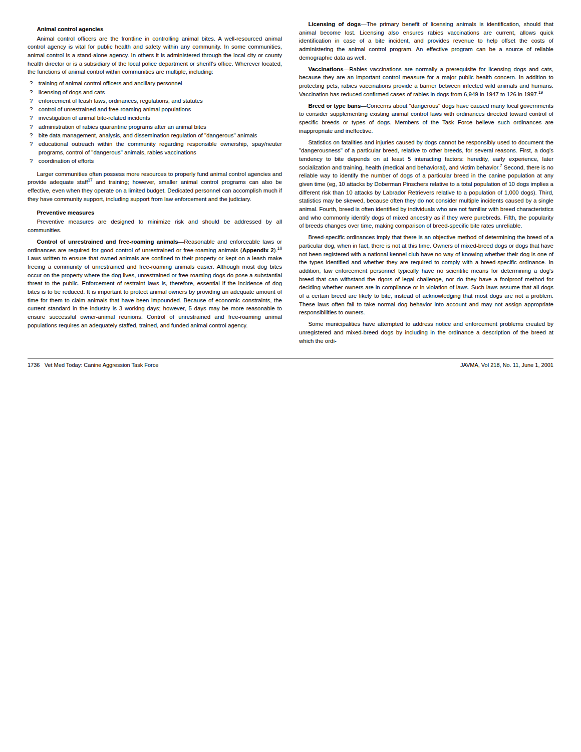Animal control agencies
Animal control officers are the frontline in controlling animal bites. A well-resourced animal control agency is vital for public health and safety within any community. In some communities, animal control is a stand-alone agency. In others it is administered through the local city or county health director or is a subsidiary of the local police department or sheriff's office. Wherever located, the functions of animal control within communities are multiple, including:
training of animal control officers and ancillary personnel
licensing of dogs and cats
enforcement of leash laws, ordinances, regulations, and statutes
control of unrestrained and free-roaming animal populations
investigation of animal bite-related incidents
administration of rabies quarantine programs after an animal bites
bite data management, analysis, and dissemination regulation of "dangerous" animals
educational outreach within the community regarding responsible ownership, spay/neuter programs, control of "dangerous" animals, rabies vaccinations
coordination of efforts
Larger communities often possess more resources to properly fund animal control agencies and provide adequate staff17 and training; however, smaller animal control programs can also be effective, even when they operate on a limited budget. Dedicated personnel can accomplish much if they have community support, including support from law enforcement and the judiciary.
Preventive measures
Preventive measures are designed to minimize risk and should be addressed by all communities.
Control of unrestrained and free-roaming animals—Reasonable and enforceable laws or ordinances are required for good control of unrestrained or free-roaming animals (Appendix 2).18 Laws written to ensure that owned animals are confined to their property or kept on a leash make freeing a community of unrestrained and free-roaming animals easier. Although most dog bites occur on the property where the dog lives, unrestrained or free-roaming dogs do pose a substantial threat to the public. Enforcement of restraint laws is, therefore, essential if the incidence of dog bites is to be reduced. It is important to protect animal owners by providing an adequate amount of time for them to claim animals that have been impounded. Because of economic constraints, the current standard in the industry is 3 working days; however, 5 days may be more reasonable to ensure successful owner-animal reunions. Control of unrestrained and free-roaming animal populations requires an adequately staffed, trained, and funded animal control agency.
Licensing of dogs—The primary benefit of licensing animals is identification, should that animal become lost. Licensing also ensures rabies vaccinations are current, allows quick identification in case of a bite incident, and provides revenue to help offset the costs of administering the animal control program. An effective program can be a source of reliable demographic data as well.
Vaccinations—Rabies vaccinations are normally a prerequisite for licensing dogs and cats, because they are an important control measure for a major public health concern. In addition to protecting pets, rabies vaccinations provide a barrier between infected wild animals and humans. Vaccination has reduced confirmed cases of rabies in dogs from 6,949 in 1947 to 126 in 1997.19
Breed or type bans—Concerns about "dangerous" dogs have caused many local governments to consider supplementing existing animal control laws with ordinances directed toward control of specific breeds or types of dogs. Members of the Task Force believe such ordinances are inappropriate and ineffective.
Statistics on fatalities and injuries caused by dogs cannot be responsibly used to document the "dangerousness" of a particular breed, relative to other breeds, for several reasons. First, a dog's tendency to bite depends on at least 5 interacting factors: heredity, early experience, later socialization and training, health (medical and behavioral), and victim behavior.7 Second, there is no reliable way to identify the number of dogs of a particular breed in the canine population at any given time (eg, 10 attacks by Doberman Pinschers relative to a total population of 10 dogs implies a different risk than 10 attacks by Labrador Retrievers relative to a population of 1,000 dogs). Third, statistics may be skewed, because often they do not consider multiple incidents caused by a single animal. Fourth, breed is often identified by individuals who are not familiar with breed characteristics and who commonly identify dogs of mixed ancestry as if they were purebreds. Fifth, the popularity of breeds changes over time, making comparison of breed-specific bite rates unreliable.
Breed-specific ordinances imply that there is an objective method of determining the breed of a particular dog, when in fact, there is not at this time. Owners of mixed-breed dogs or dogs that have not been registered with a national kennel club have no way of knowing whether their dog is one of the types identified and whether they are required to comply with a breed-specific ordinance. In addition, law enforcement personnel typically have no scientific means for determining a dog's breed that can withstand the rigors of legal challenge, nor do they have a foolproof method for deciding whether owners are in compliance or in violation of laws. Such laws assume that all dogs of a certain breed are likely to bite, instead of acknowledging that most dogs are not a problem. These laws often fail to take normal dog behavior into account and may not assign appropriate responsibilities to owners.
Some municipalities have attempted to address notice and enforcement problems created by unregistered and mixed-breed dogs by including in the ordinance a description of the breed at which the ordi-
1736 Vet Med Today: Canine Aggression Task Force JAVMA, Vol 218, No. 11, June 1, 2001